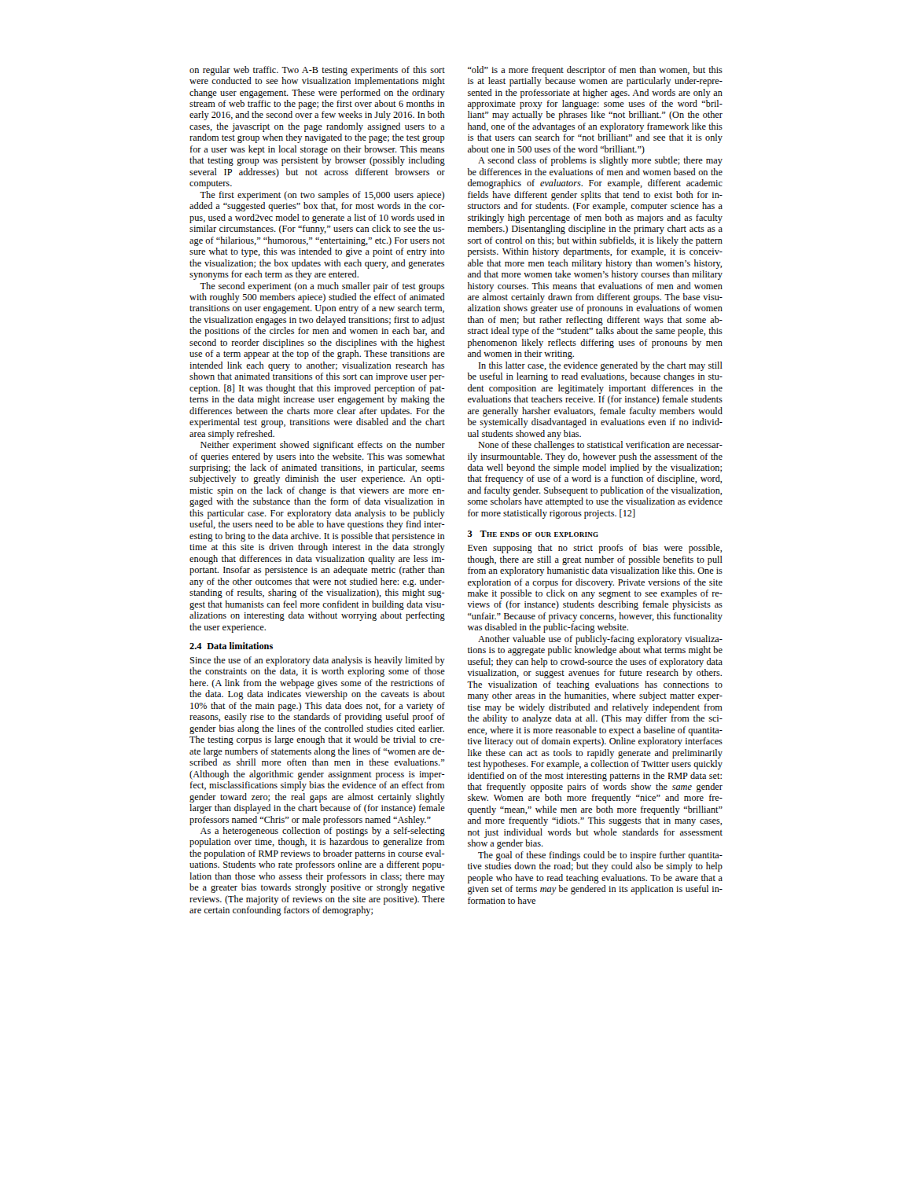on regular web traffic. Two A-B testing experiments of this sort were conducted to see how visualization implementations might change user engagement. These were performed on the ordinary stream of web traffic to the page; the first over about 6 months in early 2016, and the second over a few weeks in July 2016. In both cases, the javascript on the page randomly assigned users to a random test group when they navigated to the page; the test group for a user was kept in local storage on their browser. This means that testing group was persistent by browser (possibly including several IP addresses) but not across different browsers or computers.
The first experiment (on two samples of 15,000 users apiece) added a “suggested queries” box that, for most words in the corpus, used a word2vec model to generate a list of 10 words used in similar circumstances. (For “funny,” users can click to see the usage of “hilarious,” “humorous,” “entertaining,” etc.) For users not sure what to type, this was intended to give a point of entry into the visualization; the box updates with each query, and generates synonyms for each term as they are entered.
The second experiment (on a much smaller pair of test groups with roughly 500 members apiece) studied the effect of animated transitions on user engagement. Upon entry of a new search term, the visualization engages in two delayed transitions; first to adjust the positions of the circles for men and women in each bar, and second to reorder disciplines so the disciplines with the highest use of a term appear at the top of the graph. These transitions are intended link each query to another; visualization research has shown that animated transitions of this sort can improve user perception. [8] It was thought that this improved perception of patterns in the data might increase user engagement by making the differences between the charts more clear after updates. For the experimental test group, transitions were disabled and the chart area simply refreshed.
Neither experiment showed significant effects on the number of queries entered by users into the website. This was somewhat surprising; the lack of animated transitions, in particular, seems subjectively to greatly diminish the user experience. An optimistic spin on the lack of change is that viewers are more engaged with the substance than the form of data visualization in this particular case. For exploratory data analysis to be publicly useful, the users need to be able to have questions they find interesting to bring to the data archive. It is possible that persistence in time at this site is driven through interest in the data strongly enough that differences in data visualization quality are less important. Insofar as persistence is an adequate metric (rather than any of the other outcomes that were not studied here: e.g. understanding of results, sharing of the visualization), this might suggest that humanists can feel more confident in building data visualizations on interesting data without worrying about perfecting the user experience.
2.4 Data limitations
Since the use of an exploratory data analysis is heavily limited by the constraints on the data, it is worth exploring some of those here. (A link from the webpage gives some of the restrictions of the data. Log data indicates viewership on the caveats is about 10% that of the main page.) This data does not, for a variety of reasons, easily rise to the standards of providing useful proof of gender bias along the lines of the controlled studies cited earlier. The testing corpus is large enough that it would be trivial to create large numbers of statements along the lines of “women are described as shrill more often than men in these evaluations.” (Although the algorithmic gender assignment process is imperfect, misclassifications simply bias the evidence of an effect from gender toward zero; the real gaps are almost certainly slightly larger than displayed in the chart because of (for instance) female professors named “Chris” or male professors named “Ashley.”
As a heterogeneous collection of postings by a self-selecting population over time, though, it is hazardous to generalize from the population of RMP reviews to broader patterns in course evaluations. Students who rate professors online are a different population than those who assess their professors in class; there may be a greater bias towards strongly positive or strongly negative reviews. (The majority of reviews on the site are positive). There are certain confounding factors of demography;
“old” is a more frequent descriptor of men than women, but this is at least partially because women are particularly under-represented in the professoriate at higher ages. And words are only an approximate proxy for language: some uses of the word “brilliant” may actually be phrases like “not brilliant.” (On the other hand, one of the advantages of an exploratory framework like this is that users can search for “not brilliant” and see that it is only about one in 500 uses of the word “brilliant.”)
A second class of problems is slightly more subtle; there may be differences in the evaluations of men and women based on the demographics of evaluators. For example, different academic fields have different gender splits that tend to exist both for instructors and for students. (For example, computer science has a strikingly high percentage of men both as majors and as faculty members.) Disentangling discipline in the primary chart acts as a sort of control on this; but within subfields, it is likely the pattern persists. Within history departments, for example, it is conceivable that more men teach military history than women’s history, and that more women take women’s history courses than military history courses. This means that evaluations of men and women are almost certainly drawn from different groups. The base visualization shows greater use of pronouns in evaluations of women than of men; but rather reflecting different ways that some abstract ideal type of the “student” talks about the same people, this phenomenon likely reflects differing uses of pronouns by men and women in their writing.
In this latter case, the evidence generated by the chart may still be useful in learning to read evaluations, because changes in student composition are legitimately important differences in the evaluations that teachers receive. If (for instance) female students are generally harsher evaluators, female faculty members would be systemically disadvantaged in evaluations even if no individual students showed any bias.
None of these challenges to statistical verification are necessarily insurmountable. They do, however push the assessment of the data well beyond the simple model implied by the visualization; that frequency of use of a word is a function of discipline, word, and faculty gender. Subsequent to publication of the visualization, some scholars have attempted to use the visualization as evidence for more statistically rigorous projects. [12]
3 The ends of our exploring
Even supposing that no strict proofs of bias were possible, though, there are still a great number of possible benefits to pull from an exploratory humanistic data visualization like this. One is exploration of a corpus for discovery. Private versions of the site make it possible to click on any segment to see examples of reviews of (for instance) students describing female physicists as “unfair.” Because of privacy concerns, however, this functionality was disabled in the public-facing website.
Another valuable use of publicly-facing exploratory visualizations is to aggregate public knowledge about what terms might be useful; they can help to crowd-source the uses of exploratory data visualization, or suggest avenues for future research by others. The visualization of teaching evaluations has connections to many other areas in the humanities, where subject matter expertise may be widely distributed and relatively independent from the ability to analyze data at all. (This may differ from the science, where it is more reasonable to expect a baseline of quantitative literacy out of domain experts). Online exploratory interfaces like these can act as tools to rapidly generate and preliminarily test hypotheses. For example, a collection of Twitter users quickly identified on of the most interesting patterns in the RMP data set: that frequently opposite pairs of words show the same gender skew. Women are both more frequently “nice” and more frequently “mean,” while men are both more frequently “brilliant” and more frequently “idiots.” This suggests that in many cases, not just individual words but whole standards for assessment show a gender bias.
The goal of these findings could be to inspire further quantitative studies down the road; but they could also be simply to help people who have to read teaching evaluations. To be aware that a given set of terms may be gendered in its application is useful information to have